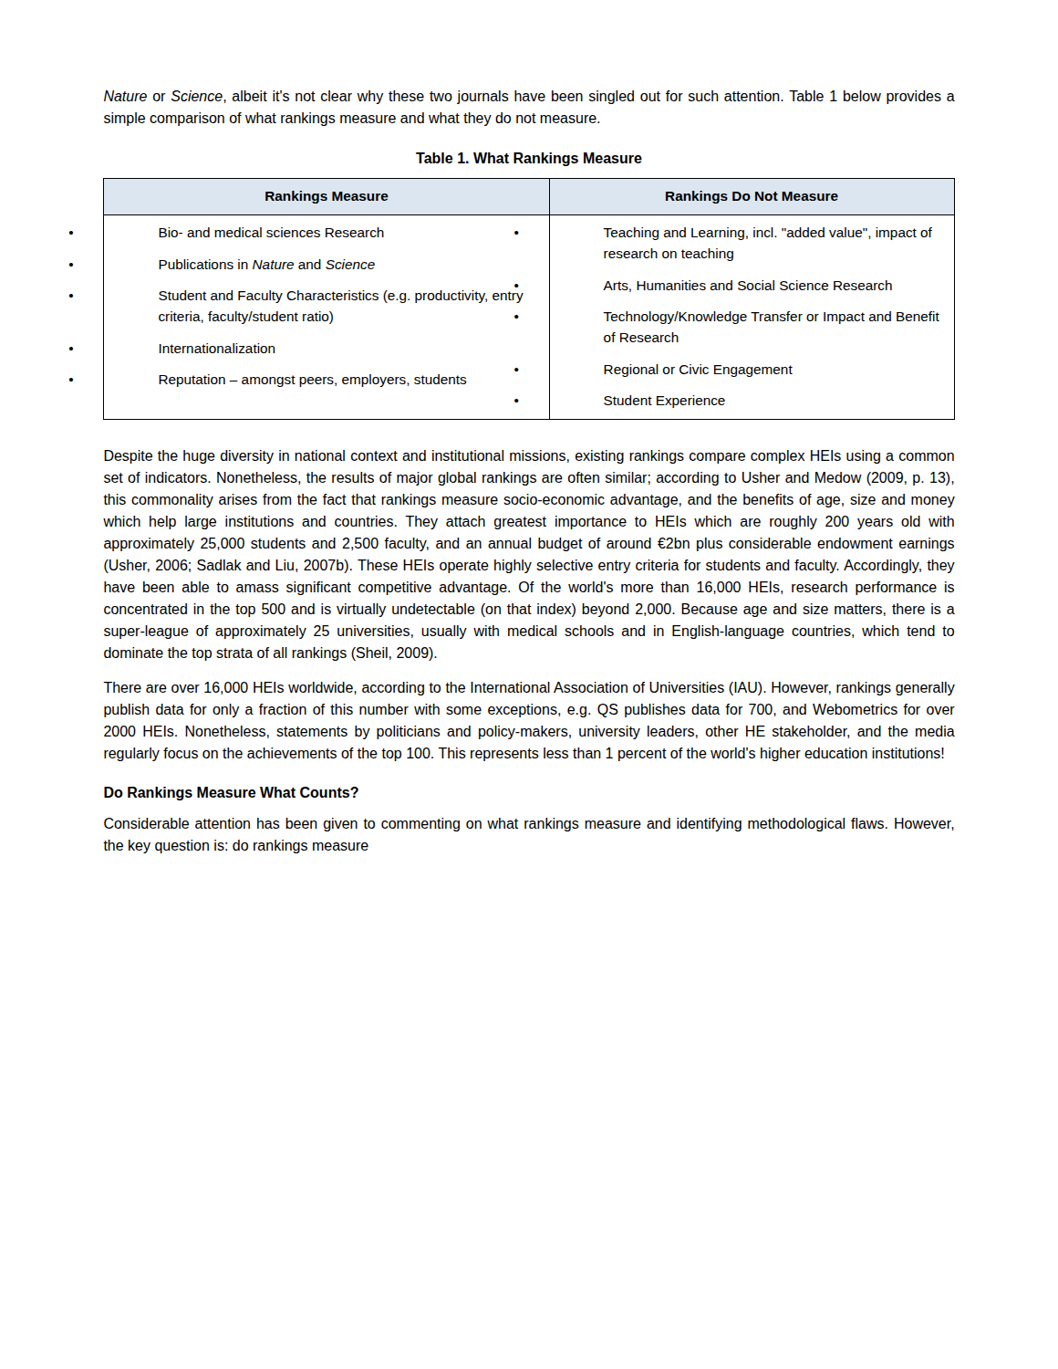Nature or Science, albeit it's not clear why these two journals have been singled out for such attention. Table 1 below provides a simple comparison of what rankings measure and what they do not measure.
Table 1. What Rankings Measure
| Rankings Measure | Rankings Do Not Measure |
| --- | --- |
| • Bio- and medical sciences Research • Publications in Nature and Science • Student and Faculty Characteristics (e.g. productivity, entry criteria, faculty/student ratio) • Internationalization • Reputation – amongst peers, employers, students | • Teaching and Learning, incl. "added value", impact of research on teaching • Arts, Humanities and Social Science Research • Technology/Knowledge Transfer or Impact and Benefit of Research • Regional or Civic Engagement • Student Experience |
Despite the huge diversity in national context and institutional missions, existing rankings compare complex HEIs using a common set of indicators. Nonetheless, the results of major global rankings are often similar; according to Usher and Medow (2009, p. 13), this commonality arises from the fact that rankings measure socio-economic advantage, and the benefits of age, size and money which help large institutions and countries. They attach greatest importance to HEIs which are roughly 200 years old with approximately 25,000 students and 2,500 faculty, and an annual budget of around €2bn plus considerable endowment earnings (Usher, 2006; Sadlak and Liu, 2007b). These HEIs operate highly selective entry criteria for students and faculty. Accordingly, they have been able to amass significant competitive advantage. Of the world's more than 16,000 HEIs, research performance is concentrated in the top 500 and is virtually undetectable (on that index) beyond 2,000. Because age and size matters, there is a super-league of approximately 25 universities, usually with medical schools and in English-language countries, which tend to dominate the top strata of all rankings (Sheil, 2009).
There are over 16,000 HEIs worldwide, according to the International Association of Universities (IAU). However, rankings generally publish data for only a fraction of this number with some exceptions, e.g. QS publishes data for 700, and Webometrics for over 2000 HEIs. Nonetheless, statements by politicians and policy-makers, university leaders, other HE stakeholder, and the media regularly focus on the achievements of the top 100. This represents less than 1 percent of the world's higher education institutions!
Do Rankings Measure What Counts?
Considerable attention has been given to commenting on what rankings measure and identifying methodological flaws. However, the key question is: do rankings measure